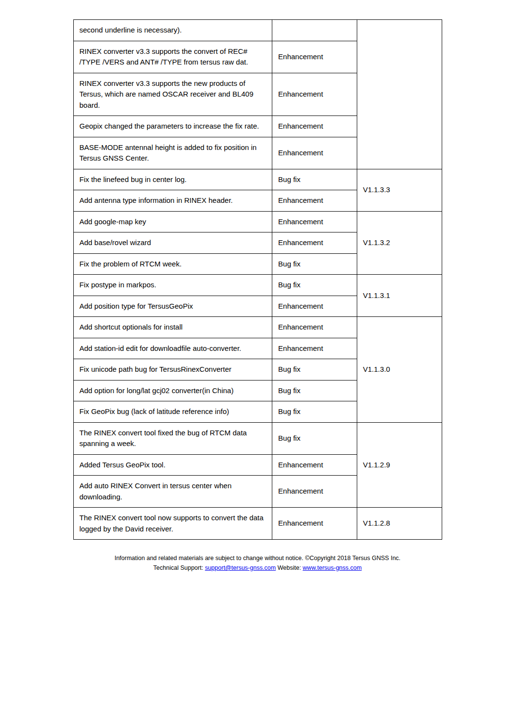| second underline is necessary). | | |
| RINEX converter v3.3 supports the convert of REC# /TYPE /VERS and ANT# /TYPE from tersus raw dat. | Enhancement |
| RINEX converter v3.3 supports the new products of Tersus, which are named OSCAR receiver and BL409 board. | Enhancement |
| Geopix changed the parameters to increase the fix rate. | Enhancement |
| BASE-MODE antennal height is added to fix position in Tersus GNSS Center. | Enhancement |
| Fix the linefeed bug in center log. | Bug fix | V1.1.3.3 |
| Add antenna type information in RINEX header. | Enhancement |
| Add google-map key | Enhancement | V1.1.3.2 |
| Add base/rovel wizard | Enhancement |
| Fix the problem of RTCM week. | Bug fix |
| Fix postype in markpos. | Bug fix | V1.1.3.1 |
| Add position type for TersusGeoPix | Enhancement |
| Add shortcut optionals for install | Enhancement | V1.1.3.0 |
| Add station-id edit for downloadfile auto-converter. | Enhancement |
| Fix unicode path bug for TersusRinexConverter | Bug fix |
| Add option for long/lat gcj02 converter(in China) | Bug fix |
| Fix GeoPix bug (lack of latitude reference info) | Bug fix |
| The RINEX convert tool fixed the bug of RTCM data spanning a week. | Bug fix | V1.1.2.9 |
| Added Tersus GeoPix tool. | Enhancement |
| Add auto RINEX Convert in tersus center when downloading. | Enhancement |
| The RINEX convert tool now supports to convert the data logged by the David receiver. | Enhancement | V1.1.2.8 |
Information and related materials are subject to change without notice. ©Copyright 2018 Tersus GNSS Inc.
Technical Support: support@tersus-gnss.com Website: www.tersus-gnss.com